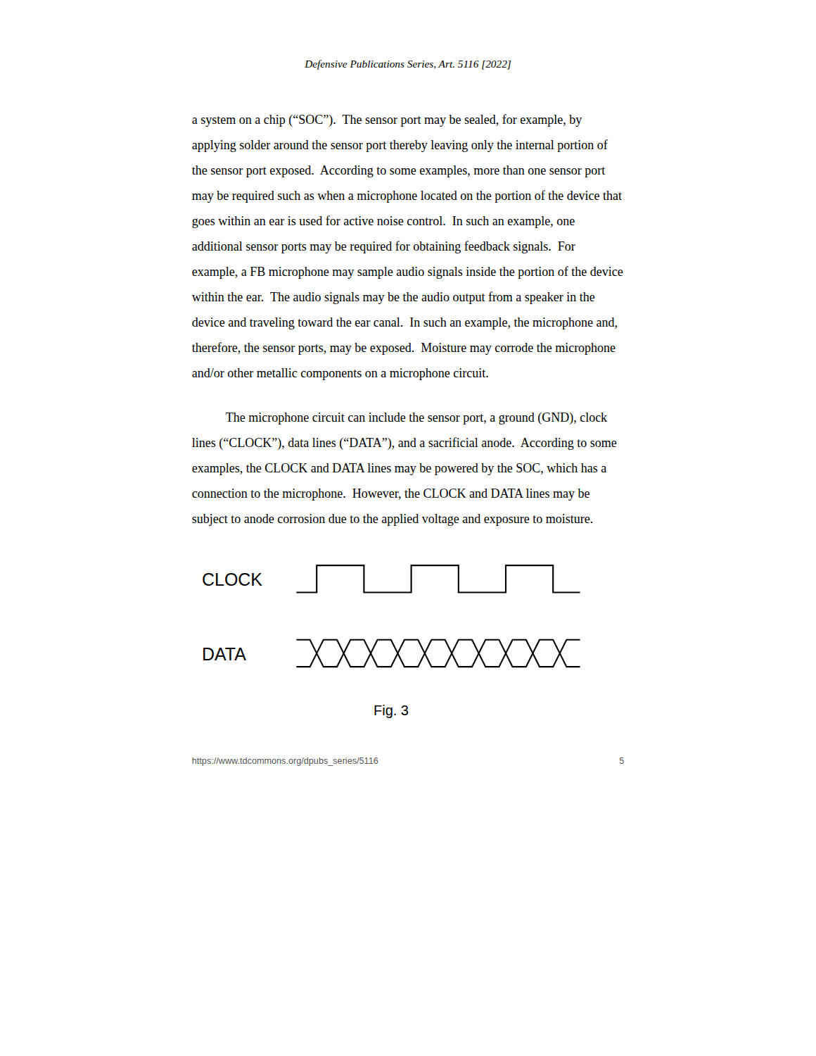Defensive Publications Series, Art. 5116 [2022]
a system on a chip (“SOC”). The sensor port may be sealed, for example, by applying solder around the sensor port thereby leaving only the internal portion of the sensor port exposed. According to some examples, more than one sensor port may be required such as when a microphone located on the portion of the device that goes within an ear is used for active noise control. In such an example, one additional sensor ports may be required for obtaining feedback signals. For example, a FB microphone may sample audio signals inside the portion of the device within the ear. The audio signals may be the audio output from a speaker in the device and traveling toward the ear canal. In such an example, the microphone and, therefore, the sensor ports, may be exposed. Moisture may corrode the microphone and/or other metallic components on a microphone circuit.
The microphone circuit can include the sensor port, a ground (GND), clock lines (“CLOCK”), data lines (“DATA”), and a sacrificial anode. According to some examples, the CLOCK and DATA lines may be powered by the SOC, which has a connection to the microphone. However, the CLOCK and DATA lines may be subject to anode corrosion due to the applied voltage and exposure to moisture.
CLOCK DATA
Fig. 3
https://www.tdcommons.org/dpubs_series/5116 5